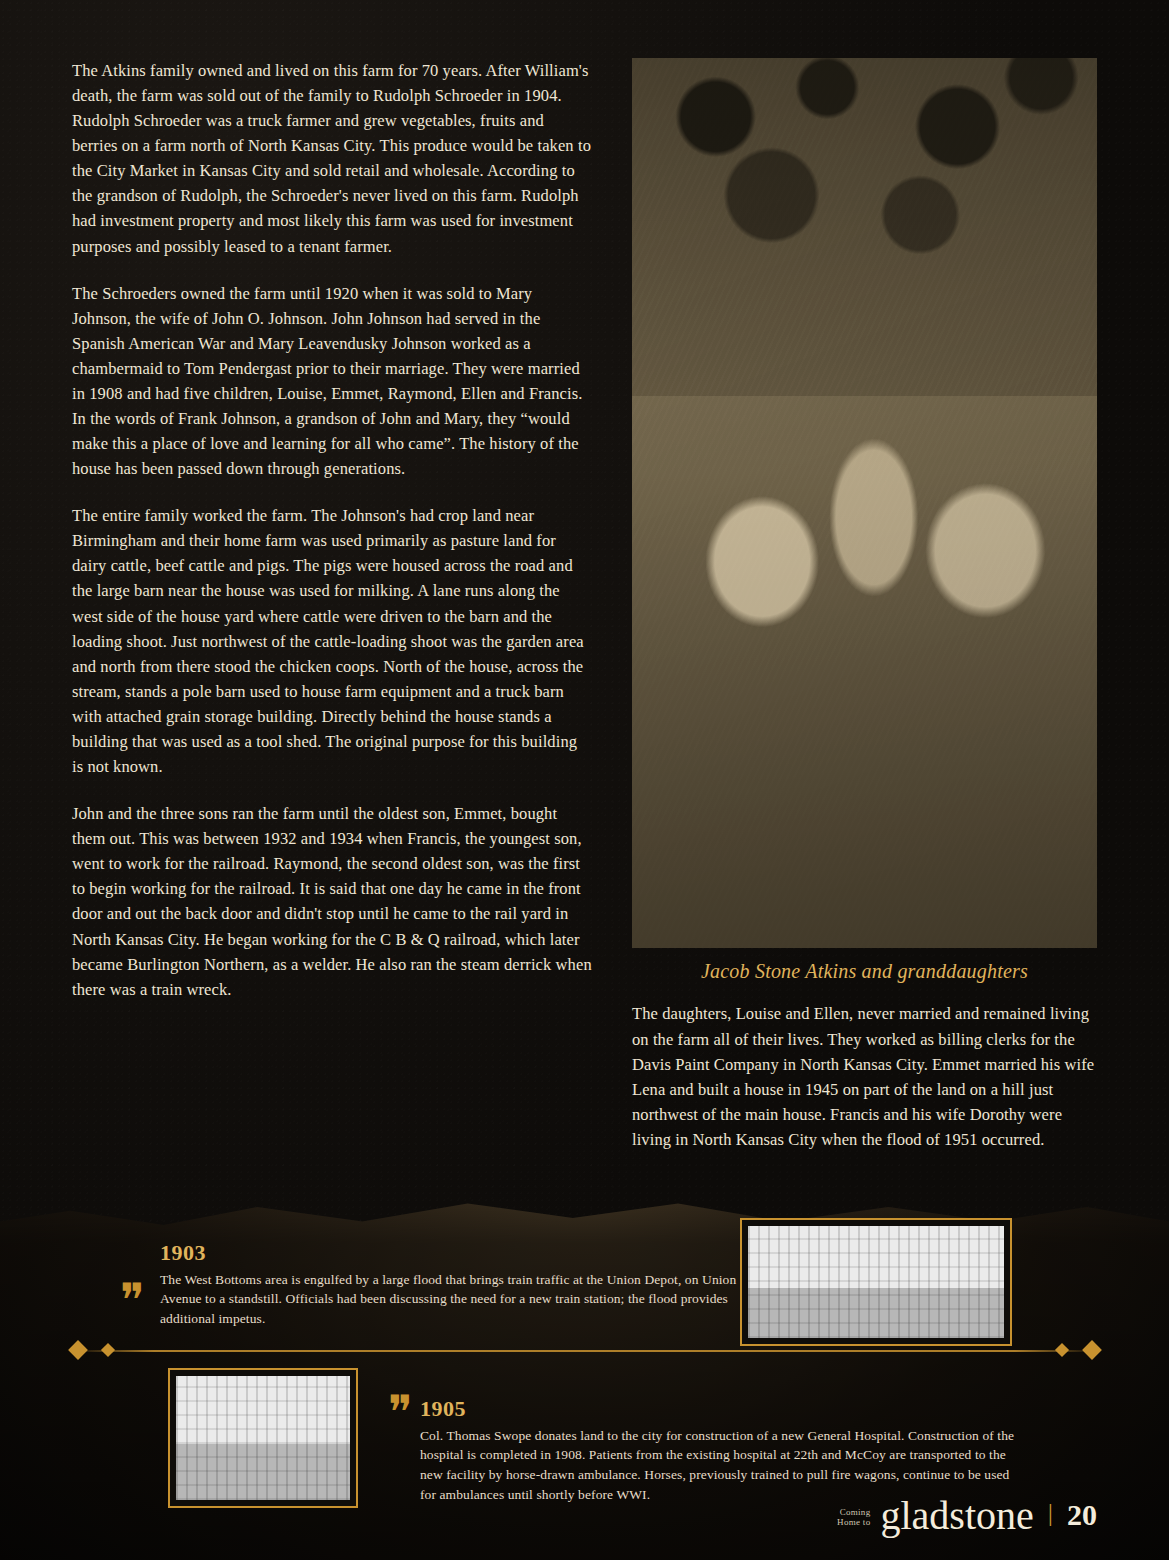The Atkins family owned and lived on this farm for 70 years. After William's death, the farm was sold out of the family to Rudolph Schroeder in 1904. Rudolph Schroeder was a truck farmer and grew vegetables, fruits and berries on a farm north of North Kansas City. This produce would be taken to the City Market in Kansas City and sold retail and wholesale. According to the grandson of Rudolph, the Schroeder's never lived on this farm. Rudolph had investment property and most likely this farm was used for investment purposes and possibly leased to a tenant farmer.
The Schroeders owned the farm until 1920 when it was sold to Mary Johnson, the wife of John O. Johnson. John Johnson had served in the Spanish American War and Mary Leavendusky Johnson worked as a chambermaid to Tom Pendergast prior to their marriage. They were married in 1908 and had five children, Louise, Emmet, Raymond, Ellen and Francis. In the words of Frank Johnson, a grandson of John and Mary, they “would make this a place of love and learning for all who came”. The history of the house has been passed down through generations.
The entire family worked the farm. The Johnson's had crop land near Birmingham and their home farm was used primarily as pasture land for dairy cattle, beef cattle and pigs. The pigs were housed across the road and the large barn near the house was used for milking. A lane runs along the west side of the house yard where cattle were driven to the barn and the loading shoot. Just northwest of the cattle-loading shoot was the garden area and north from there stood the chicken coops. North of the house, across the stream, stands a pole barn used to house farm equipment and a truck barn with attached grain storage building. Directly behind the house stands a building that was used as a tool shed. The original purpose for this building is not known.
John and the three sons ran the farm until the oldest son, Emmet, bought them out. This was between 1932 and 1934 when Francis, the youngest son, went to work for the railroad. Raymond, the second oldest son, was the first to begin working for the railroad. It is said that one day he came in the front door and out the back door and didn't stop until he came to the rail yard in North Kansas City. He began working for the C B & Q railroad, which later became Burlington Northern, as a welder. He also ran the steam derrick when there was a train wreck.
Jacob Stone Atkins and granddaughters
The daughters, Louise and Ellen, never married and remained living on the farm all of their lives. They worked as billing clerks for the Davis Paint Company in North Kansas City. Emmet married his wife Lena and built a house in 1945 on part of the land on a hill just northwest of the main house. Francis and his wife Dorothy were living in North Kansas City when the flood of 1951 occurred.
❞
1903
The West Bottoms area is engulfed by a large flood that brings train traffic at the Union Depot, on Union Avenue to a standstill. Officials had been discussing the need for a new train station; the flood provides additional impetus.
❞
1905
Col. Thomas Swope donates land to the city for construction of a new General Hospital. Construction of the hospital is completed in 1908. Patients from the existing hospital at 22th and McCoy are transported to the new facility by horse-drawn ambulance. Horses, previously trained to pull fire wagons, continue to be used for ambulances until shortly before WWI.
Coming
Home to
gladstone
|
20